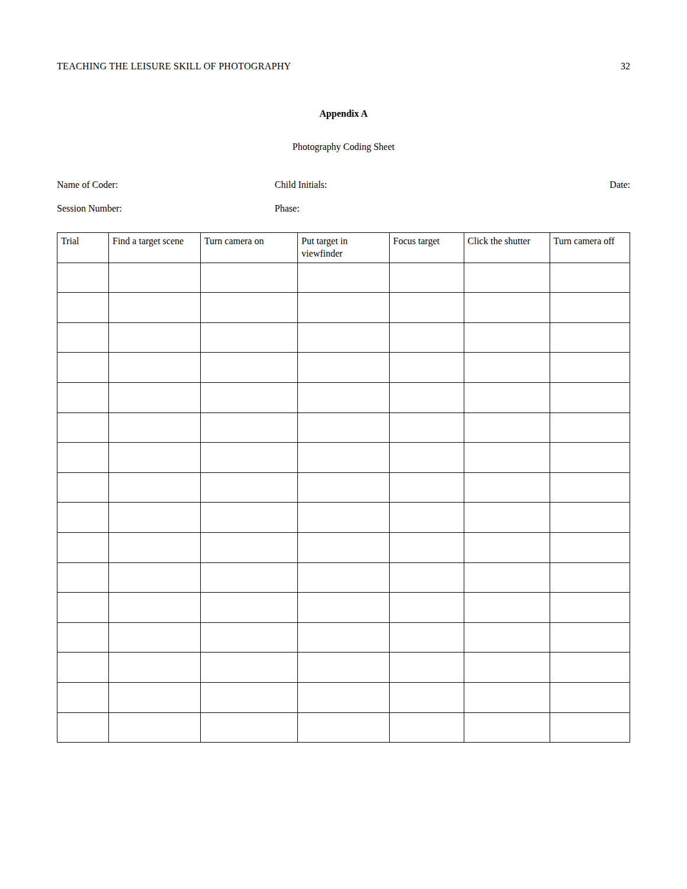Teaching the Leisure Skill of Photography 32
Appendix A
Photography Coding Sheet
Name of Coder: Child Initials: Date:
Session Number: Phase:
| Trial | Find a target scene | Turn camera on | Put target in viewfinder | Focus target | Click the shutter | Turn camera off |
| --- | --- | --- | --- | --- | --- | --- |